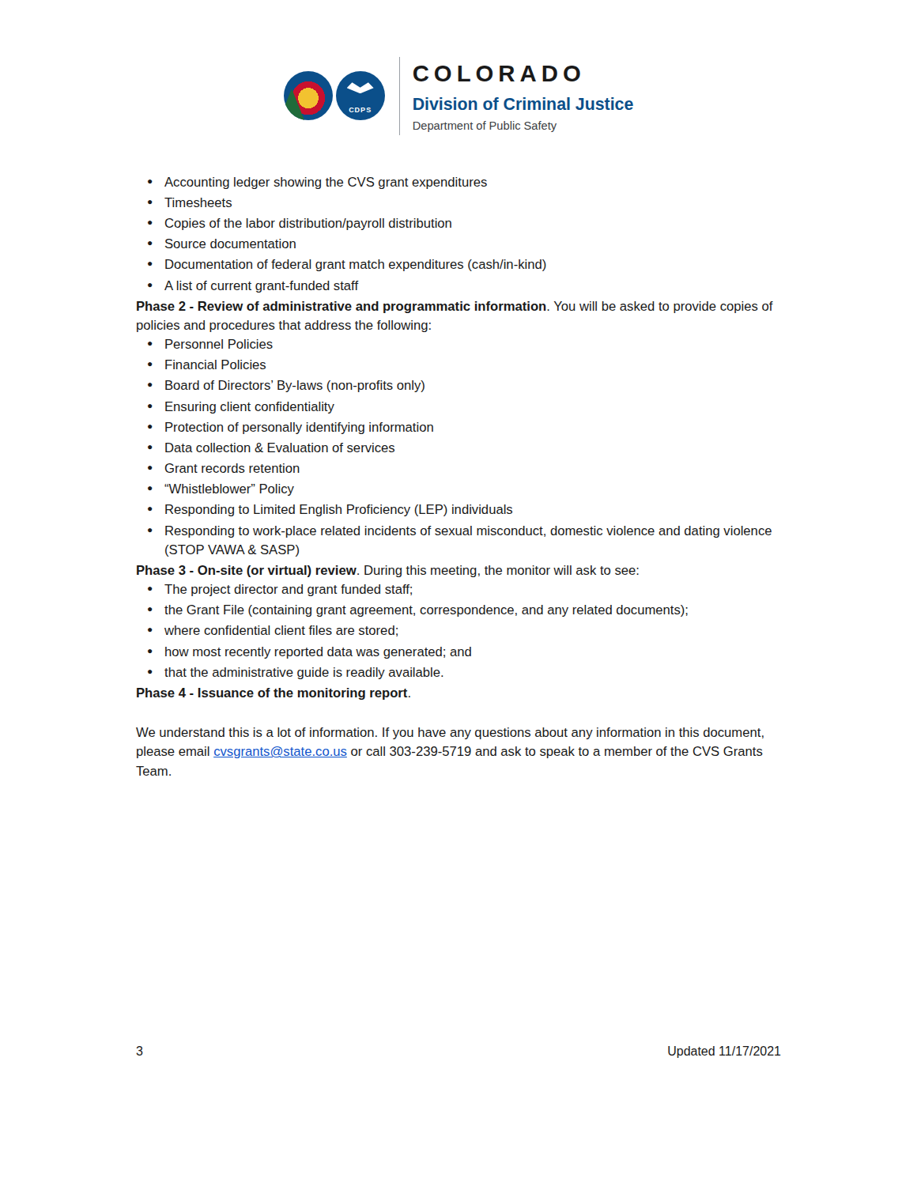CDPS
COLORADO
Division of Criminal Justice
Department of Public Safety
Accounting ledger showing the CVS grant expenditures
Timesheets
Copies of the labor distribution/payroll distribution
Source documentation
Documentation of federal grant match expenditures (cash/in-kind)
A list of current grant-funded staff
Phase 2 - Review of administrative and programmatic information. You will be asked to provide copies of policies and procedures that address the following:
Personnel Policies
Financial Policies
Board of Directors’ By-laws (non-profits only)
Ensuring client confidentiality
Protection of personally identifying information
Data collection & Evaluation of services
Grant records retention
“Whistleblower” Policy
Responding to Limited English Proficiency (LEP) individuals
Responding to work-place related incidents of sexual misconduct, domestic violence and dating violence (STOP VAWA & SASP)
Phase 3 - On-site (or virtual) review. During this meeting, the monitor will ask to see:
The project director and grant funded staff;
the Grant File (containing grant agreement, correspondence, and any related documents);
where confidential client files are stored;
how most recently reported data was generated; and
that the administrative guide is readily available.
Phase 4 - Issuance of the monitoring report.
We understand this is a lot of information. If you have any questions about any information in this document, please email cvsgrants@state.co.us or call 303-239-5719 and ask to speak to a member of the CVS Grants Team.
3 Updated 11/17/2021